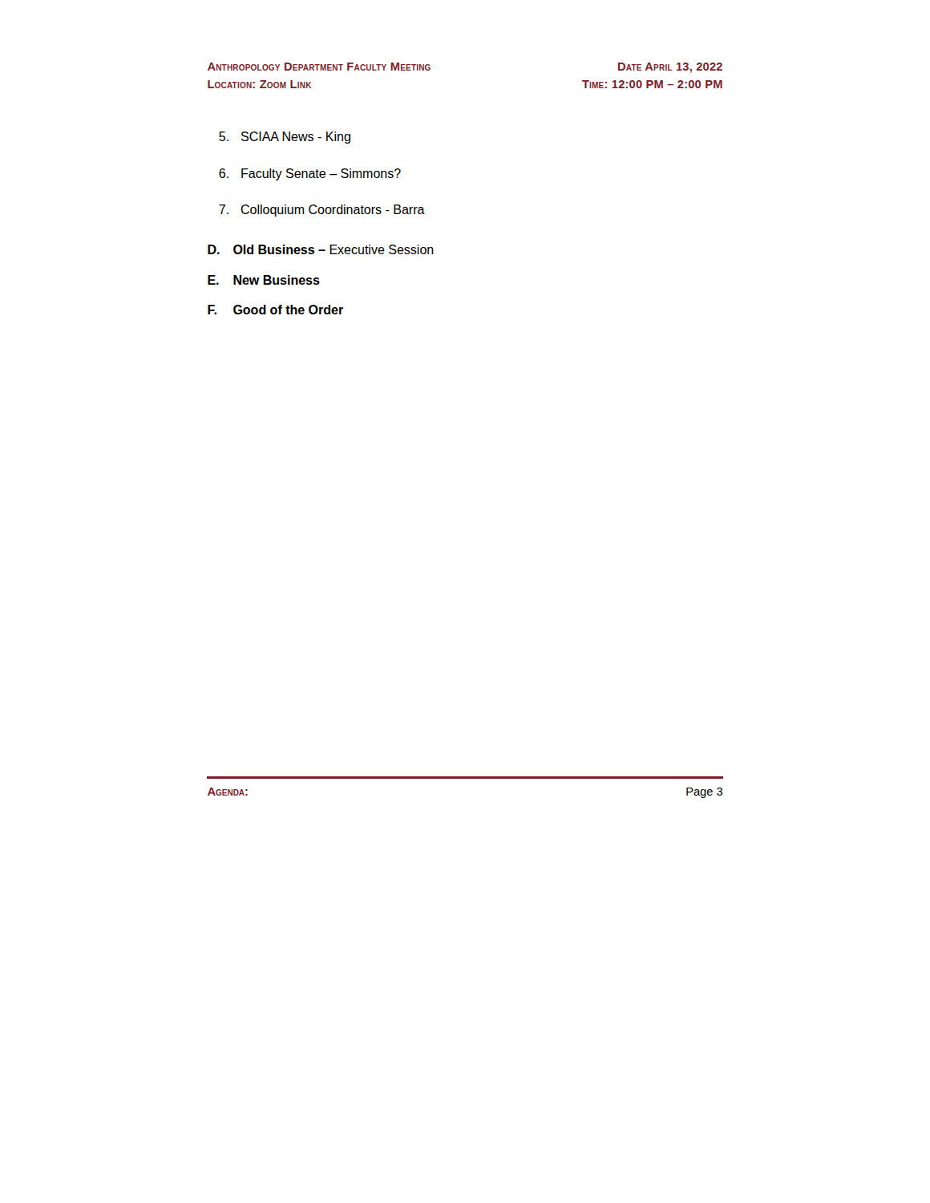| Anthropology Department Faculty Meeting | Date April 13, 2022 |
| Location: Zoom Link | Time: 12:00 PM – 2:00 PM |
5. SCIAA News - King
6. Faculty Senate – Simmons?
7. Colloquium Coordinators - Barra
D. Old Business – Executive Session
E. New Business
F. Good of the Order
| Agenda: | Page 3 |